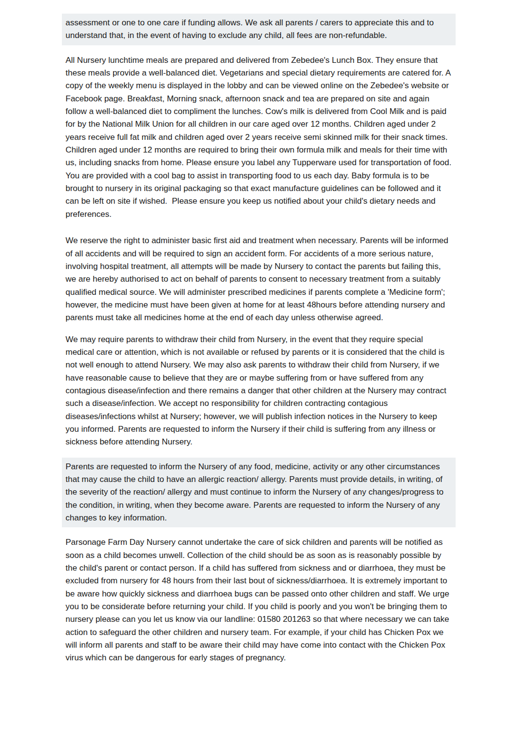assessment or one to one care if funding allows. We ask all parents / carers to appreciate this and to understand that, in the event of having to exclude any child, all fees are non-refundable.
All Nursery lunchtime meals are prepared and delivered from Zebedee's Lunch Box. They ensure that these meals provide a well-balanced diet. Vegetarians and special dietary requirements are catered for. A copy of the weekly menu is displayed in the lobby and can be viewed online on the Zebedee's website or Facebook page. Breakfast, Morning snack, afternoon snack and tea are prepared on site and again follow a well-balanced diet to compliment the lunches. Cow's milk is delivered from Cool Milk and is paid for by the National Milk Union for all children in our care aged over 12 months. Children aged under 2 years receive full fat milk and children aged over 2 years receive semi skinned milk for their snack times. Children aged under 12 months are required to bring their own formula milk and meals for their time with us, including snacks from home. Please ensure you label any Tupperware used for transportation of food. You are provided with a cool bag to assist in transporting food to us each day. Baby formula is to be brought to nursery in its original packaging so that exact manufacture guidelines can be followed and it can be left on site if wished. Please ensure you keep us notified about your child's dietary needs and preferences.
We reserve the right to administer basic first aid and treatment when necessary. Parents will be informed of all accidents and will be required to sign an accident form. For accidents of a more serious nature, involving hospital treatment, all attempts will be made by Nursery to contact the parents but failing this, we are hereby authorised to act on behalf of parents to consent to necessary treatment from a suitably qualified medical source. We will administer prescribed medicines if parents complete a 'Medicine form'; however, the medicine must have been given at home for at least 48hours before attending nursery and parents must take all medicines home at the end of each day unless otherwise agreed.
We may require parents to withdraw their child from Nursery, in the event that they require special medical care or attention, which is not available or refused by parents or it is considered that the child is not well enough to attend Nursery. We may also ask parents to withdraw their child from Nursery, if we have reasonable cause to believe that they are or maybe suffering from or have suffered from any contagious disease/infection and there remains a danger that other children at the Nursery may contract such a disease/infection. We accept no responsibility for children contracting contagious diseases/infections whilst at Nursery; however, we will publish infection notices in the Nursery to keep you informed. Parents are requested to inform the Nursery if their child is suffering from any illness or sickness before attending Nursery.
Parents are requested to inform the Nursery of any food, medicine, activity or any other circumstances that may cause the child to have an allergic reaction/ allergy. Parents must provide details, in writing, of the severity of the reaction/ allergy and must continue to inform the Nursery of any changes/progress to the condition, in writing, when they become aware. Parents are requested to inform the Nursery of any changes to key information.
Parsonage Farm Day Nursery cannot undertake the care of sick children and parents will be notified as soon as a child becomes unwell. Collection of the child should be as soon as is reasonably possible by the child's parent or contact person. If a child has suffered from sickness and or diarrhoea, they must be excluded from nursery for 48 hours from their last bout of sickness/diarrhoea. It is extremely important to be aware how quickly sickness and diarrhoea bugs can be passed onto other children and staff. We urge you to be considerate before returning your child. If you child is poorly and you won't be bringing them to nursery please can you let us know via our landline: 01580 201263 so that where necessary we can take action to safeguard the other children and nursery team. For example, if your child has Chicken Pox we will inform all parents and staff to be aware their child may have come into contact with the Chicken Pox virus which can be dangerous for early stages of pregnancy.